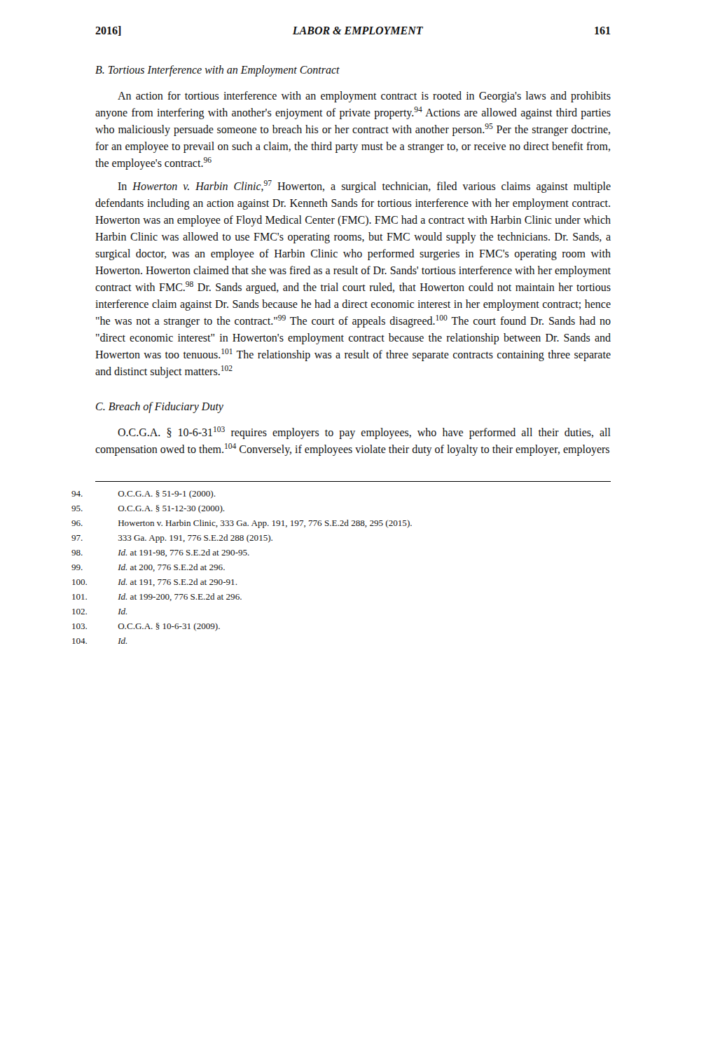2016] LABOR & EMPLOYMENT 161
B. Tortious Interference with an Employment Contract
An action for tortious interference with an employment contract is rooted in Georgia's laws and prohibits anyone from interfering with another's enjoyment of private property.94 Actions are allowed against third parties who maliciously persuade someone to breach his or her contract with another person.95 Per the stranger doctrine, for an employee to prevail on such a claim, the third party must be a stranger to, or receive no direct benefit from, the employee's contract.96
In Howerton v. Harbin Clinic,97 Howerton, a surgical technician, filed various claims against multiple defendants including an action against Dr. Kenneth Sands for tortious interference with her employment contract. Howerton was an employee of Floyd Medical Center (FMC). FMC had a contract with Harbin Clinic under which Harbin Clinic was allowed to use FMC's operating rooms, but FMC would supply the technicians. Dr. Sands, a surgical doctor, was an employee of Harbin Clinic who performed surgeries in FMC's operating room with Howerton. Howerton claimed that she was fired as a result of Dr. Sands' tortious interference with her employment contract with FMC.98 Dr. Sands argued, and the trial court ruled, that Howerton could not maintain her tortious interference claim against Dr. Sands because he had a direct economic interest in her employment contract; hence "he was not a stranger to the contract."99 The court of appeals disagreed.100 The court found Dr. Sands had no "direct economic interest" in Howerton's employment contract because the relationship between Dr. Sands and Howerton was too tenuous.101 The relationship was a result of three separate contracts containing three separate and distinct subject matters.102
C. Breach of Fiduciary Duty
O.C.G.A. § 10-6-31103 requires employers to pay employees, who have performed all their duties, all compensation owed to them.104 Conversely, if employees violate their duty of loyalty to their employer, employers
94. O.C.G.A. § 51-9-1 (2000).
95. O.C.G.A. § 51-12-30 (2000).
96. Howerton v. Harbin Clinic, 333 Ga. App. 191, 197, 776 S.E.2d 288, 295 (2015).
97. 333 Ga. App. 191, 776 S.E.2d 288 (2015).
98. Id. at 191-98, 776 S.E.2d at 290-95.
99. Id. at 200, 776 S.E.2d at 296.
100. Id. at 191, 776 S.E.2d at 290-91.
101. Id. at 199-200, 776 S.E.2d at 296.
102. Id.
103. O.C.G.A. § 10-6-31 (2009).
104. Id.